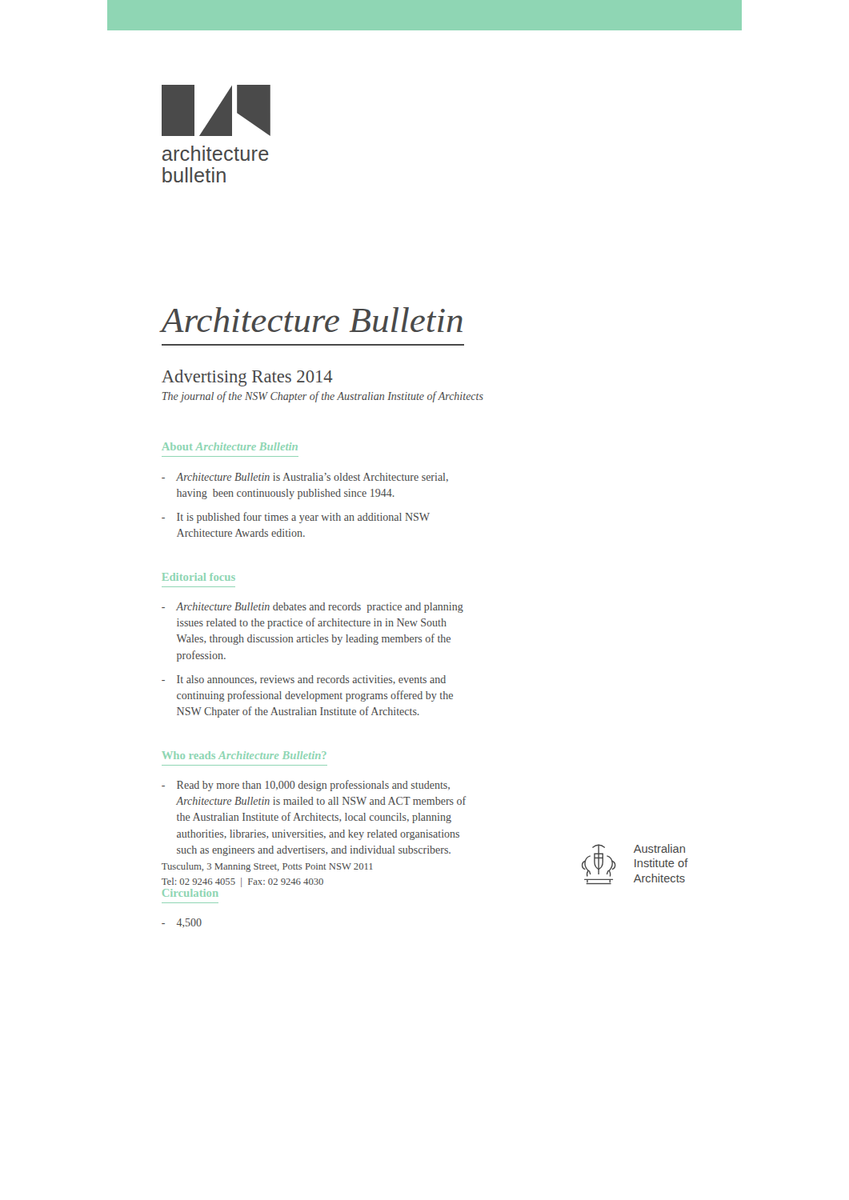architecture
bulletin
Architecture Bulletin
Advertising Rates 2014
The journal of the NSW Chapter of the Australian Institute of Architects
About Architecture Bulletin
Architecture Bulletin is Australia’s oldest Architecture serial, having been continuously published since 1944.
It is published four times a year with an additional NSW Architecture Awards edition.
Editorial focus
Architecture Bulletin debates and records practice and planning issues related to the practice of architecture in in New South Wales, through discussion articles by leading members of the profession.
It also announces, reviews and records activities, events and continuing professional development programs offered by the NSW Chpater of the Australian Institute of Architects.
Who reads Architecture Bulletin?
Read by more than 10,000 design professionals and students, Architecture Bulletin is mailed to all NSW and ACT members of the Australian Institute of Architects, local councils, planning authorities, libraries, universities, and key related organisations such as engineers and advertisers, and individual subscribers.
Circulation
4,500
Tusculum, 3 Manning Street, Potts Point NSW 2011
Tel: 02 9246 4055 | Fax: 02 9246 4030
Australian
Institute of
Architects